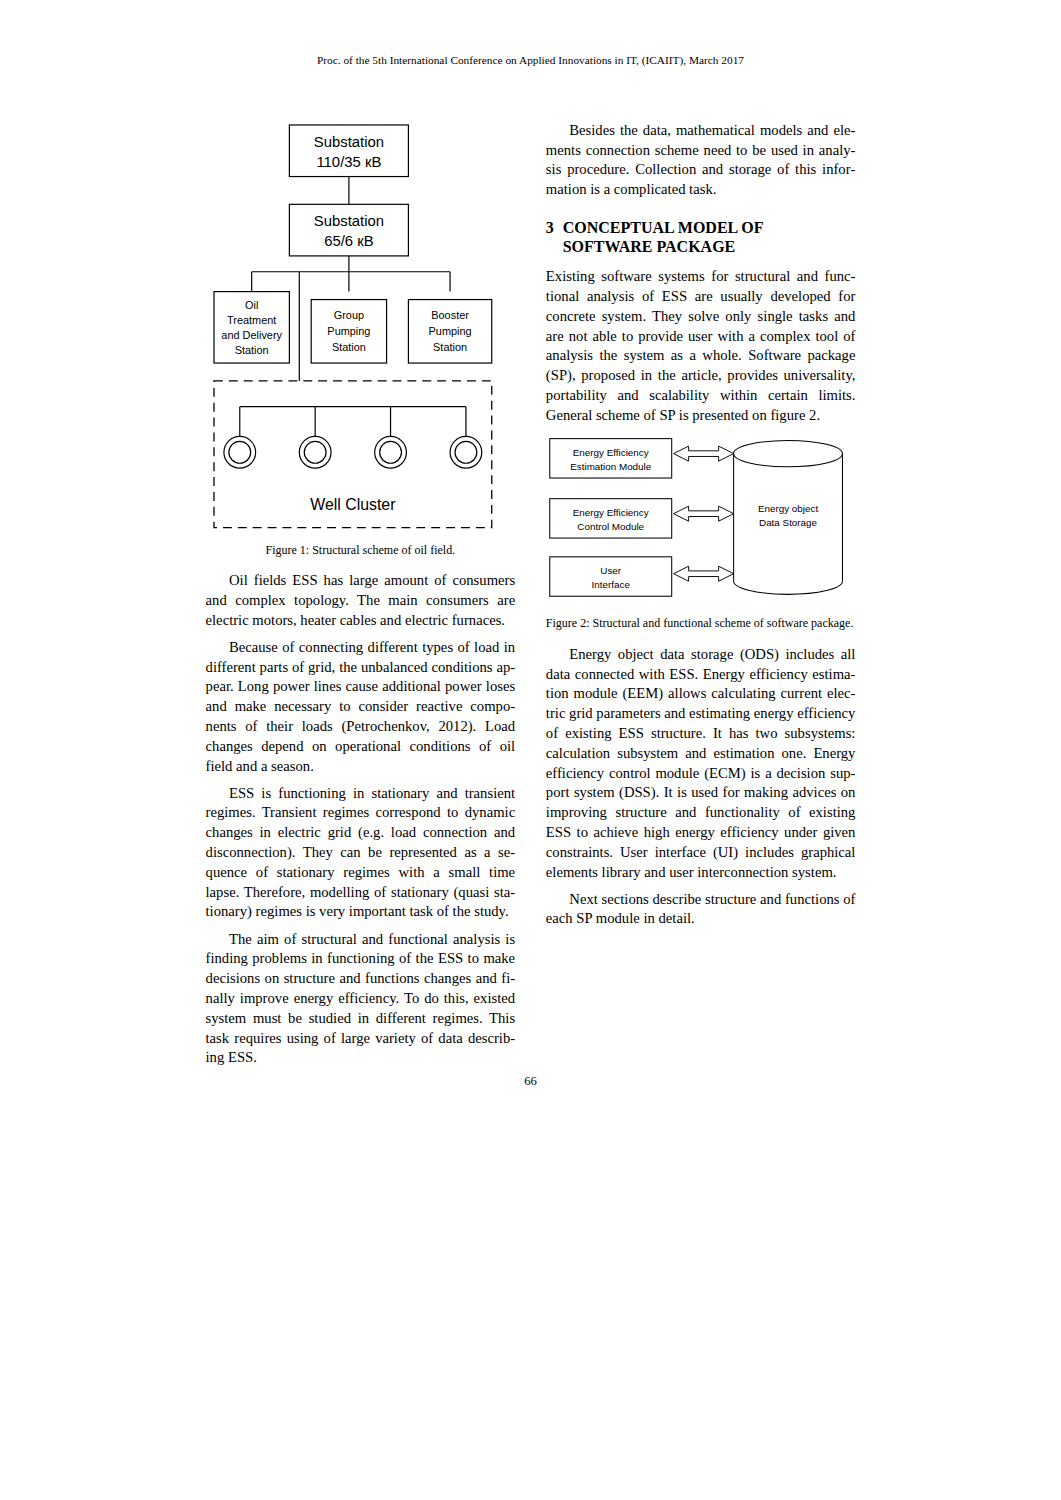Proc. of the 5th International Conference on Applied Innovations in IT, (ICAIIT), March 2017
Substation 110/35 кВ Substation 65/6 кВ Oil Treatment and Delivery Station Group Pumping Station Booster Pumping Station Well Cluster
Figure 1: Structural scheme of oil field.
Oil fields ESS has large amount of consumers and complex topology. The main consumers are electric motors, heater cables and electric furnaces.
Because of connecting different types of load in different parts of grid, the unbalanced conditions appear. Long power lines cause additional power loses and make necessary to consider reactive components of their loads (Petrochenkov, 2012). Load changes depend on operational conditions of oil field and a season.
ESS is functioning in stationary and transient regimes. Transient regimes correspond to dynamic changes in electric grid (e.g. load connection and disconnection). They can be represented as a sequence of stationary regimes with a small time lapse. Therefore, modelling of stationary (quasi stationary) regimes is very important task of the study.
The aim of structural and functional analysis is finding problems in functioning of the ESS to make decisions on structure and functions changes and finally improve energy efficiency. To do this, existed system must be studied in different regimes. This task requires using of large variety of data describing ESS.
Besides the data, mathematical models and elements connection scheme need to be used in analysis procedure. Collection and storage of this information is a complicated task.
3 CONCEPTUAL MODEL OF SOFTWARE PACKAGE
Existing software systems for structural and functional analysis of ESS are usually developed for concrete system. They solve only single tasks and are not able to provide user with a complex tool of analysis the system as a whole. Software package (SP), proposed in the article, provides universality, portability and scalability within certain limits. General scheme of SP is presented on figure 2.
Energy Efficiency Estimation Module Energy Efficiency Control Module User Interface Energy object Data Storage
Figure 2: Structural and functional scheme of software package.
Energy object data storage (ODS) includes all data connected with ESS. Energy efficiency estimation module (EEM) allows calculating current electric grid parameters and estimating energy efficiency of existing ESS structure. It has two subsystems: calculation subsystem and estimation one. Energy efficiency control module (ECM) is a decision support system (DSS). It is used for making advices on improving structure and functionality of existing ESS to achieve high energy efficiency under given constraints. User interface (UI) includes graphical elements library and user interconnection system.
Next sections describe structure and functions of each SP module in detail.
66